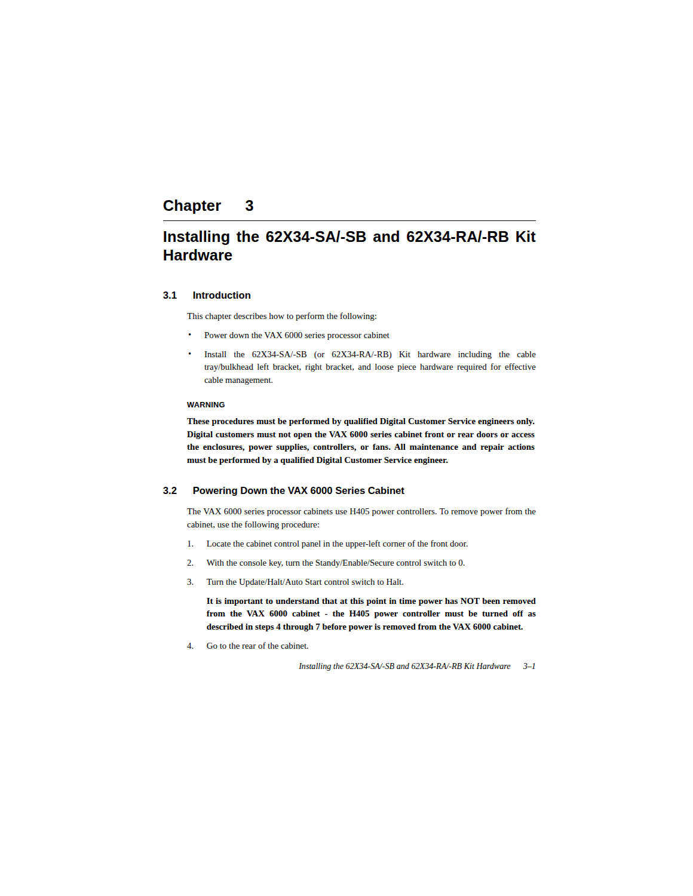Chapter3
Installing the 62X34-SA/-SB and 62X34-RA/-RB Kit Hardware
3.1 Introduction
This chapter describes how to perform the following:
Power down the VAX 6000 series processor cabinet
Install the 62X34-SA/-SB (or 62X34-RA/-RB) Kit hardware including the cable tray/bulkhead left bracket, right bracket, and loose piece hardware required for effective cable management.
WARNING
These procedures must be performed by qualified Digital Customer Service engineers only. Digital customers must not open the VAX 6000 series cabinet front or rear doors or access the enclosures, power supplies, controllers, or fans. All maintenance and repair actions must be performed by a qualified Digital Customer Service engineer.
3.2 Powering Down the VAX 6000 Series Cabinet
The VAX 6000 series processor cabinets use H405 power controllers. To remove power from the cabinet, use the following procedure:
Locate the cabinet control panel in the upper-left corner of the front door.
With the console key, turn the Standy/Enable/Secure control switch to 0.
Turn the Update/Halt/Auto Start control switch to Halt.
It is important to understand that at this point in time power has NOT been removed from the VAX 6000 cabinet - the H405 power controller must be turned off as described in steps 4 through 7 before power is removed from the VAX 6000 cabinet.
Go to the rear of the cabinet.
Installing the 62X34-SA/-SB and 62X34-RA/-RB Kit Hardware3–1